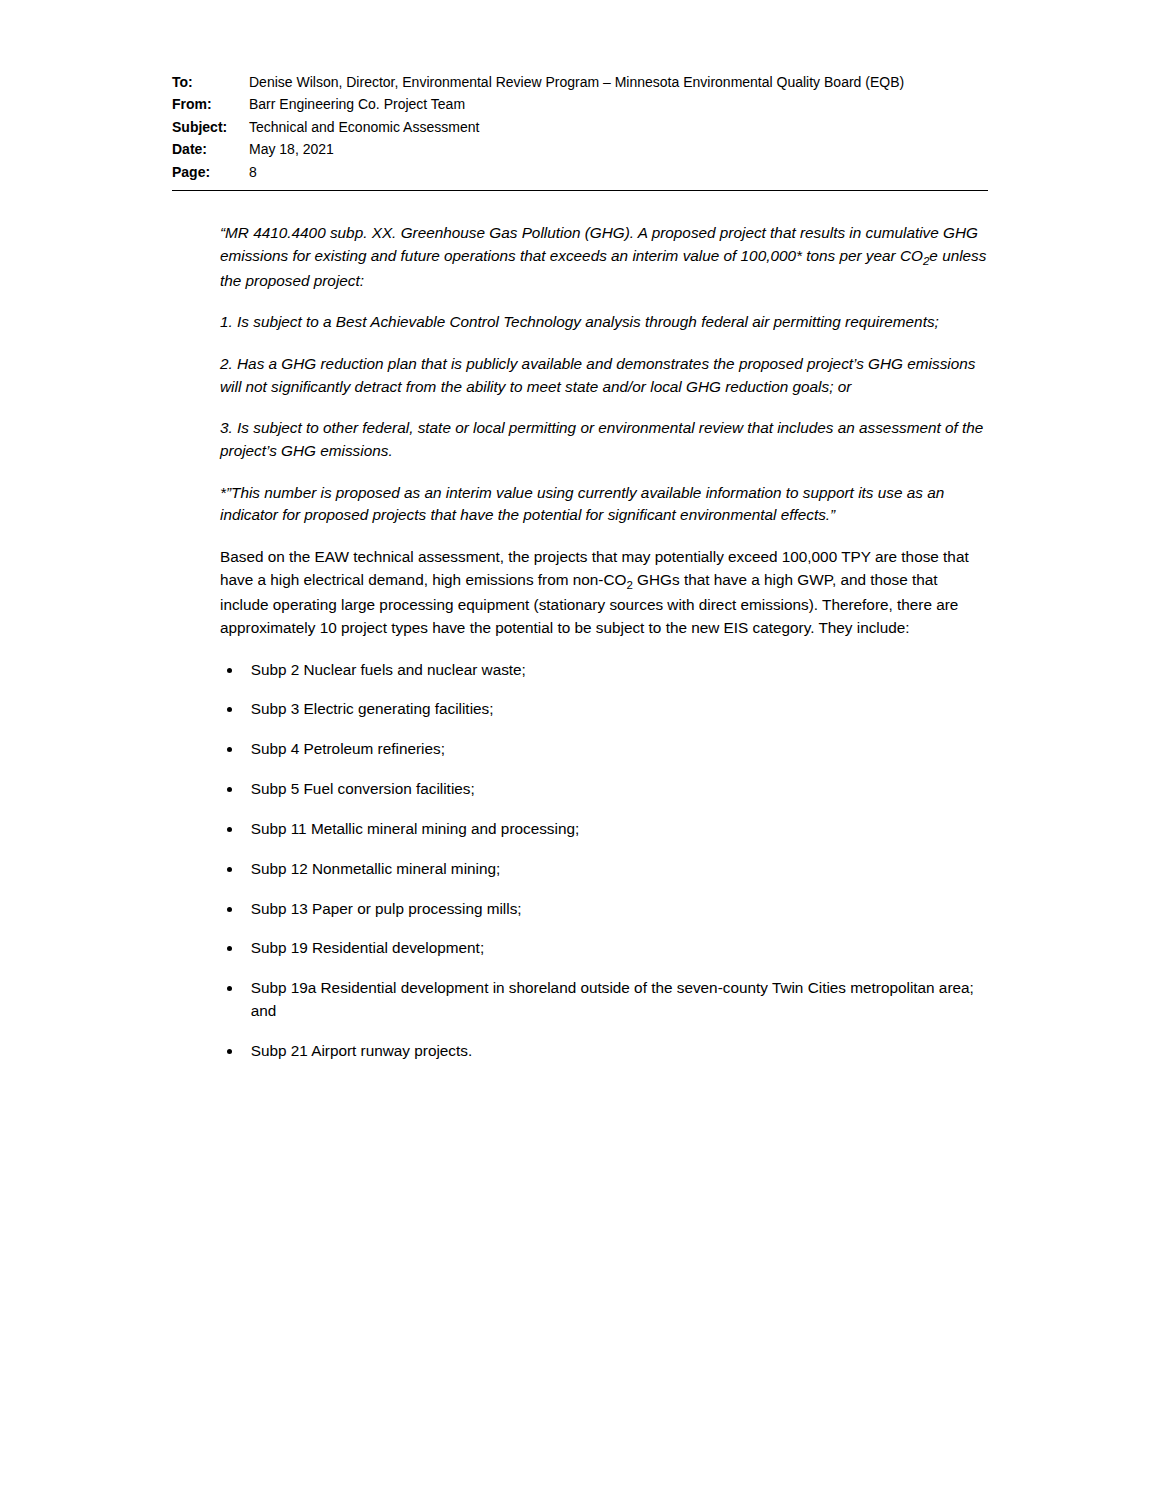| To: | Denise Wilson, Director, Environmental Review Program – Minnesota Environmental Quality Board (EQB) |
| From: | Barr Engineering Co. Project Team |
| Subject: | Technical and Economic Assessment |
| Date: | May 18, 2021 |
| Page: | 8 |
“MR 4410.4400 subp. XX. Greenhouse Gas Pollution (GHG). A proposed project that results in cumulative GHG emissions for existing and future operations that exceeds an interim value of 100,000* tons per year CO2e unless the proposed project:
1. Is subject to a Best Achievable Control Technology analysis through federal air permitting requirements;
2. Has a GHG reduction plan that is publicly available and demonstrates the proposed project’s GHG emissions will not significantly detract from the ability to meet state and/or local GHG reduction goals; or
3. Is subject to other federal, state or local permitting or environmental review that includes an assessment of the project’s GHG emissions.
*”This number is proposed as an interim value using currently available information to support its use as an indicator for proposed projects that have the potential for significant environmental effects.”
Based on the EAW technical assessment, the projects that may potentially exceed 100,000 TPY are those that have a high electrical demand, high emissions from non-CO2 GHGs that have a high GWP, and those that include operating large processing equipment (stationary sources with direct emissions). Therefore, there are approximately 10 project types have the potential to be subject to the new EIS category. They include:
Subp 2 Nuclear fuels and nuclear waste;
Subp 3 Electric generating facilities;
Subp 4 Petroleum refineries;
Subp 5 Fuel conversion facilities;
Subp 11 Metallic mineral mining and processing;
Subp 12 Nonmetallic mineral mining;
Subp 13 Paper or pulp processing mills;
Subp 19 Residential development;
Subp 19a Residential development in shoreland outside of the seven-county Twin Cities metropolitan area; and
Subp 21 Airport runway projects.